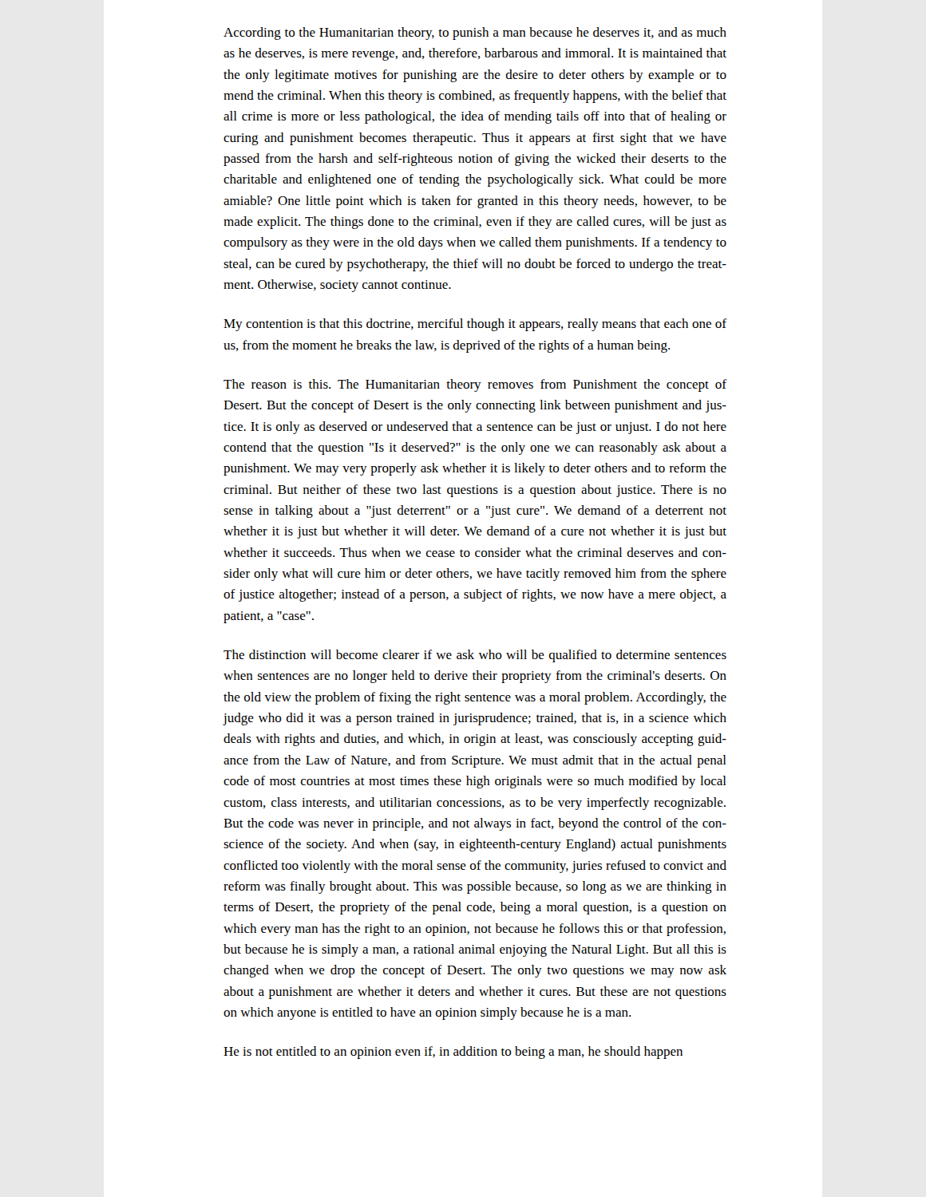According to the Humanitarian theory, to punish a man because he deserves it, and as much as he deserves, is mere revenge, and, therefore, barbarous and immoral. It is maintained that the only legitimate motives for punishing are the desire to deter others by example or to mend the criminal. When this theory is combined, as frequently happens, with the belief that all crime is more or less pathological, the idea of mending tails off into that of healing or curing and punishment becomes therapeutic. Thus it appears at first sight that we have passed from the harsh and self-righteous notion of giving the wicked their deserts to the charitable and enlightened one of tending the psychologically sick. What could be more amiable? One little point which is taken for granted in this theory needs, however, to be made explicit. The things done to the criminal, even if they are called cures, will be just as compulsory as they were in the old days when we called them punishments. If a tendency to steal, can be cured by psychotherapy, the thief will no doubt be forced to undergo the treatment. Otherwise, society cannot continue.
My contention is that this doctrine, merciful though it appears, really means that each one of us, from the moment he breaks the law, is deprived of the rights of a human being.
The reason is this. The Humanitarian theory removes from Punishment the concept of Desert. But the concept of Desert is the only connecting link between punishment and justice. It is only as deserved or undeserved that a sentence can be just or unjust. I do not here contend that the question "Is it deserved?" is the only one we can reasonably ask about a punishment. We may very properly ask whether it is likely to deter others and to reform the criminal. But neither of these two last questions is a question about justice. There is no sense in talking about a "just deterrent" or a "just cure". We demand of a deterrent not whether it is just but whether it will deter. We demand of a cure not whether it is just but whether it succeeds. Thus when we cease to consider what the criminal deserves and consider only what will cure him or deter others, we have tacitly removed him from the sphere of justice altogether; instead of a person, a subject of rights, we now have a mere object, a patient, a "case".
The distinction will become clearer if we ask who will be qualified to determine sentences when sentences are no longer held to derive their propriety from the criminal's deserts. On the old view the problem of fixing the right sentence was a moral problem. Accordingly, the judge who did it was a person trained in jurisprudence; trained, that is, in a science which deals with rights and duties, and which, in origin at least, was consciously accepting guidance from the Law of Nature, and from Scripture. We must admit that in the actual penal code of most countries at most times these high originals were so much modified by local custom, class interests, and utilitarian concessions, as to be very imperfectly recognizable. But the code was never in principle, and not always in fact, beyond the control of the conscience of the society. And when (say, in eighteenth-century England) actual punishments conflicted too violently with the moral sense of the community, juries refused to convict and reform was finally brought about. This was possible because, so long as we are thinking in terms of Desert, the propriety of the penal code, being a moral question, is a question on which every man has the right to an opinion, not because he follows this or that profession, but because he is simply a man, a rational animal enjoying the Natural Light. But all this is changed when we drop the concept of Desert. The only two questions we may now ask about a punishment are whether it deters and whether it cures. But these are not questions on which anyone is entitled to have an opinion simply because he is a man.
He is not entitled to an opinion even if, in addition to being a man, he should happen